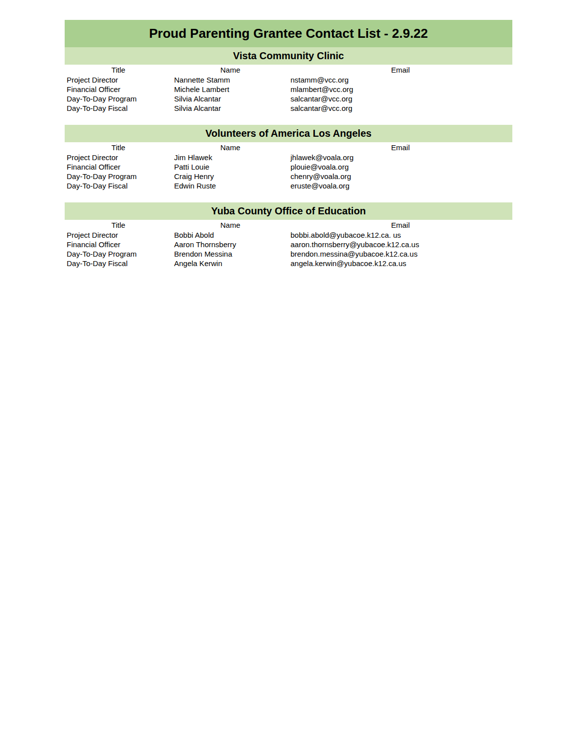Proud Parenting Grantee Contact List - 2.9.22
| Vista Community Clinic |
| Title | Name | Email |
| Project Director | Nannette Stamm | nstamm@vcc.org |
| Financial Officer | Michele Lambert | mlambert@vcc.org |
| Day-To-Day Program | Silvia Alcantar | salcantar@vcc.org |
| Day-To-Day Fiscal | Silvia Alcantar | salcantar@vcc.org |
| Volunteers of America Los Angeles |
| Title | Name | Email |
| Project Director | Jim Hlawek | jhlawek@voala.org |
| Financial Officer | Patti Louie | plouie@voala.org |
| Day-To-Day Program | Craig Henry | chenry@voala.org |
| Day-To-Day Fiscal | Edwin Ruste | eruste@voala.org |
| Yuba County Office of Education |
| Title | Name | Email |
| Project Director | Bobbi Abold | bobbi.abold@yubacoe.k12.ca. us |
| Financial Officer | Aaron Thornsberry | aaron.thornsberry@yubacoe.k12.ca.us |
| Day-To-Day Program | Brendon Messina | brendon.messina@yubacoe.k12.ca.us |
| Day-To-Day Fiscal | Angela Kerwin | angela.kerwin@yubacoe.k12.ca.us |